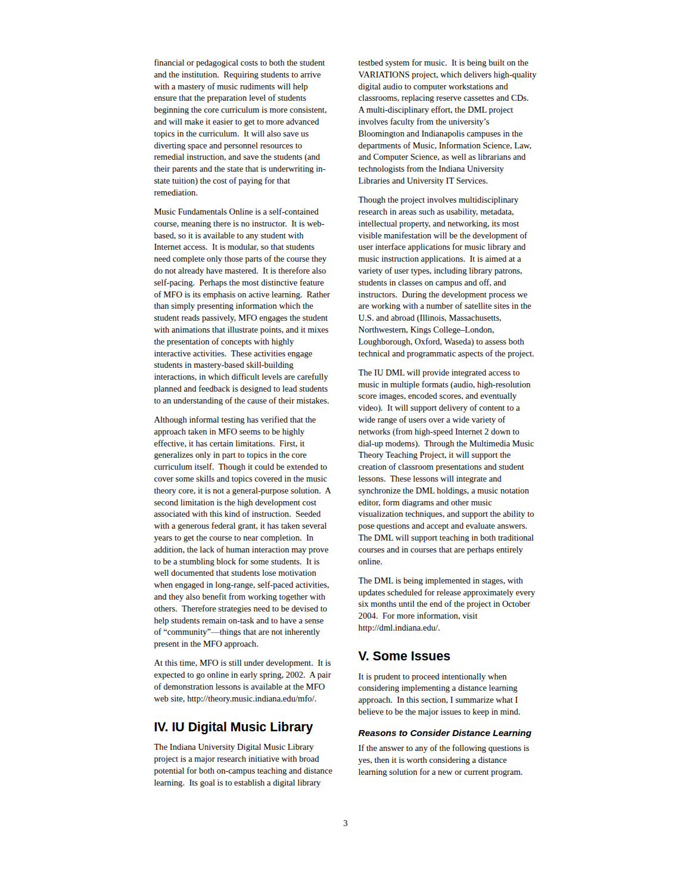financial or pedagogical costs to both the student and the institution. Requiring students to arrive with a mastery of music rudiments will help ensure that the preparation level of students beginning the core curriculum is more consistent, and will make it easier to get to more advanced topics in the curriculum. It will also save us diverting space and personnel resources to remedial instruction, and save the students (and their parents and the state that is underwriting in-state tuition) the cost of paying for that remediation.
Music Fundamentals Online is a self-contained course, meaning there is no instructor. It is web-based, so it is available to any student with Internet access. It is modular, so that students need complete only those parts of the course they do not already have mastered. It is therefore also self-pacing. Perhaps the most distinctive feature of MFO is its emphasis on active learning. Rather than simply presenting information which the student reads passively, MFO engages the student with animations that illustrate points, and it mixes the presentation of concepts with highly interactive activities. These activities engage students in mastery-based skill-building interactions, in which difficult levels are carefully planned and feedback is designed to lead students to an understanding of the cause of their mistakes.
Although informal testing has verified that the approach taken in MFO seems to be highly effective, it has certain limitations. First, it generalizes only in part to topics in the core curriculum itself. Though it could be extended to cover some skills and topics covered in the music theory core, it is not a general-purpose solution. A second limitation is the high development cost associated with this kind of instruction. Seeded with a generous federal grant, it has taken several years to get the course to near completion. In addition, the lack of human interaction may prove to be a stumbling block for some students. It is well documented that students lose motivation when engaged in long-range, self-paced activities, and they also benefit from working together with others. Therefore strategies need to be devised to help students remain on-task and to have a sense of “community”—things that are not inherently present in the MFO approach.
At this time, MFO is still under development. It is expected to go online in early spring, 2002. A pair of demonstration lessons is available at the MFO web site, http://theory.music.indiana.edu/mfo/.
IV. IU Digital Music Library
The Indiana University Digital Music Library project is a major research initiative with broad potential for both on-campus teaching and distance learning. Its goal is to establish a digital library testbed system for music. It is being built on the VARIATIONS project, which delivers high-quality digital audio to computer workstations and classrooms, replacing reserve cassettes and CDs. A multi-disciplinary effort, the DML project involves faculty from the university’s Bloomington and Indianapolis campuses in the departments of Music, Information Science, Law, and Computer Science, as well as librarians and technologists from the Indiana University Libraries and University IT Services.
Though the project involves multidisciplinary research in areas such as usability, metadata, intellectual property, and networking, its most visible manifestation will be the development of user interface applications for music library and music instruction applications. It is aimed at a variety of user types, including library patrons, students in classes on campus and off, and instructors. During the development process we are working with a number of satellite sites in the U.S. and abroad (Illinois, Massachusetts, Northwestern, Kings College–London, Loughborough, Oxford, Waseda) to assess both technical and programmatic aspects of the project.
The IU DML will provide integrated access to music in multiple formats (audio, high-resolution score images, encoded scores, and eventually video). It will support delivery of content to a wide range of users over a wide variety of networks (from high-speed Internet 2 down to dial-up modems). Through the Multimedia Music Theory Teaching Project, it will support the creation of classroom presentations and student lessons. These lessons will integrate and synchronize the DML holdings, a music notation editor, form diagrams and other music visualization techniques, and support the ability to pose questions and accept and evaluate answers. The DML will support teaching in both traditional courses and in courses that are perhaps entirely online.
The DML is being implemented in stages, with updates scheduled for release approximately every six months until the end of the project in October 2004. For more information, visit http://dml.indiana.edu/.
V. Some Issues
It is prudent to proceed intentionally when considering implementing a distance learning approach. In this section, I summarize what I believe to be the major issues to keep in mind.
Reasons to Consider Distance Learning
If the answer to any of the following questions is yes, then it is worth considering a distance learning solution for a new or current program.
3